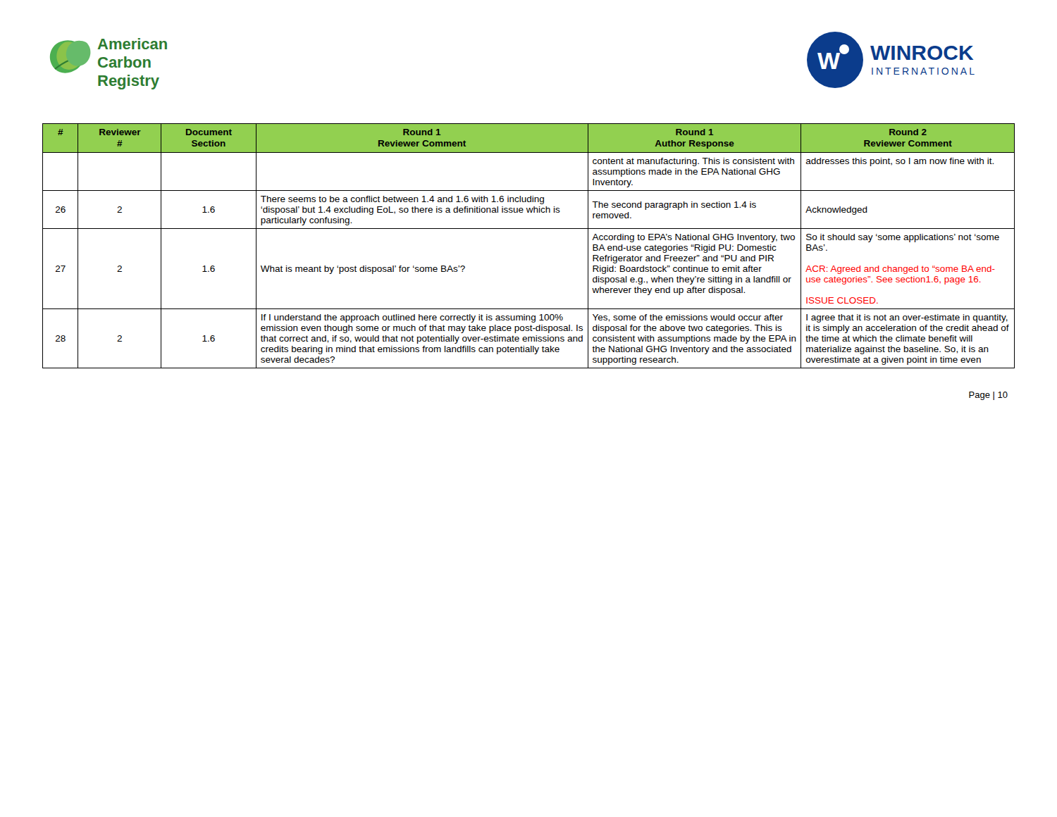American Carbon Registry
W WINROCK INTERNATIONAL
| # | Reviewer # | Document Section | Round 1 Reviewer Comment | Round 1 Author Response | Round 2 Reviewer Comment |
| --- | --- | --- | --- | --- | --- |
| | | | | content at manufacturing. This is consistent with assumptions made in the EPA National GHG Inventory. | addresses this point, so I am now fine with it. |
| 26 | 2 | 1.6 | There seems to be a conflict between 1.4 and 1.6 with 1.6 including ‘disposal’ but 1.4 excluding EoL, so there is a definitional issue which is particularly confusing. | The second paragraph in section 1.4 is removed. | Acknowledged |
| 27 | 2 | 1.6 | What is meant by ‘post disposal’ for ‘some BAs’? | According to EPA’s National GHG Inventory, two BA end-use categories “Rigid PU: Domestic Refrigerator and Freezer” and “PU and PIR Rigid: Boardstock” continue to emit after disposal e.g., when they’re sitting in a landfill or wherever they end up after disposal. | So it should say ‘some applications’ not ‘some BAs’. ACR: Agreed and changed to “some BA end-use categories”. See section1.6, page 16. ISSUE CLOSED. |
| 28 | 2 | 1.6 | If I understand the approach outlined here correctly it is assuming 100% emission even though some or much of that may take place post-disposal. Is that correct and, if so, would that not potentially over-estimate emissions and credits bearing in mind that emissions from landfills can potentially take several decades? | Yes, some of the emissions would occur after disposal for the above two categories. This is consistent with assumptions made by the EPA in the National GHG Inventory and the associated supporting research. | I agree that it is not an over-estimate in quantity, it is simply an acceleration of the credit ahead of the time at which the climate benefit will materialize against the baseline. So, it is an overestimate at a given point in time even |
Page | 10